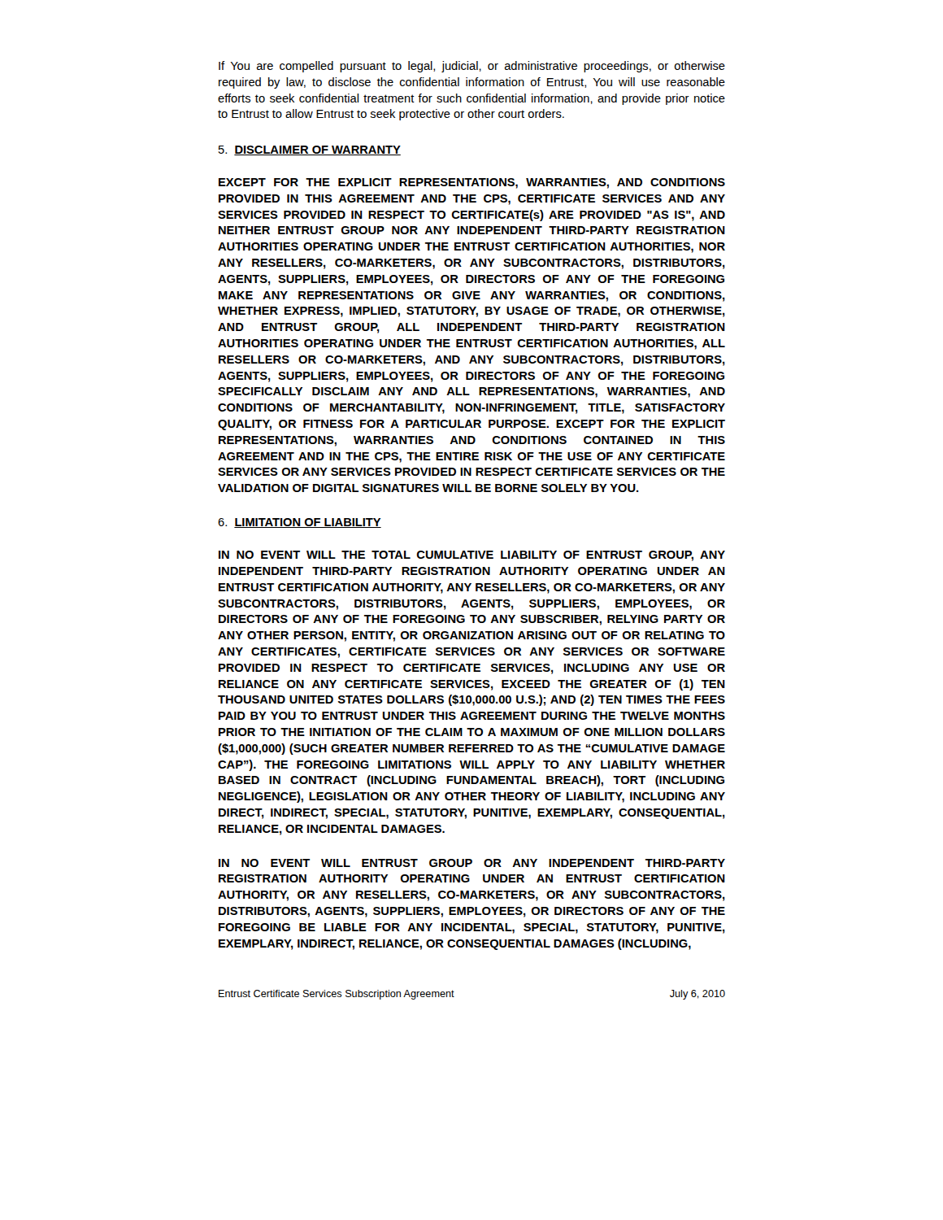If You are compelled pursuant to legal, judicial, or administrative proceedings, or otherwise required by law, to disclose the confidential information of Entrust, You will use reasonable efforts to seek confidential treatment for such confidential information, and provide prior notice to Entrust to allow Entrust to seek protective or other court orders.
5. DISCLAIMER OF WARRANTY
EXCEPT FOR THE EXPLICIT REPRESENTATIONS, WARRANTIES, AND CONDITIONS PROVIDED IN THIS AGREEMENT AND THE CPS, CERTIFICATE SERVICES AND ANY SERVICES PROVIDED IN RESPECT TO CERTIFICATE(s) ARE PROVIDED "AS IS", AND NEITHER ENTRUST GROUP NOR ANY INDEPENDENT THIRD-PARTY REGISTRATION AUTHORITIES OPERATING UNDER THE ENTRUST CERTIFICATION AUTHORITIES, NOR ANY RESELLERS, CO-MARKETERS, OR ANY SUBCONTRACTORS, DISTRIBUTORS, AGENTS, SUPPLIERS, EMPLOYEES, OR DIRECTORS OF ANY OF THE FOREGOING MAKE ANY REPRESENTATIONS OR GIVE ANY WARRANTIES, OR CONDITIONS, WHETHER EXPRESS, IMPLIED, STATUTORY, BY USAGE OF TRADE, OR OTHERWISE, AND ENTRUST GROUP, ALL INDEPENDENT THIRD-PARTY REGISTRATION AUTHORITIES OPERATING UNDER THE ENTRUST CERTIFICATION AUTHORITIES, ALL RESELLERS OR CO-MARKETERS, AND ANY SUBCONTRACTORS, DISTRIBUTORS, AGENTS, SUPPLIERS, EMPLOYEES, OR DIRECTORS OF ANY OF THE FOREGOING SPECIFICALLY DISCLAIM ANY AND ALL REPRESENTATIONS, WARRANTIES, AND CONDITIONS OF MERCHANTABILITY, NON-INFRINGEMENT, TITLE, SATISFACTORY QUALITY, OR FITNESS FOR A PARTICULAR PURPOSE. EXCEPT FOR THE EXPLICIT REPRESENTATIONS, WARRANTIES AND CONDITIONS CONTAINED IN THIS AGREEMENT AND IN THE CPS, THE ENTIRE RISK OF THE USE OF ANY CERTIFICATE SERVICES OR ANY SERVICES PROVIDED IN RESPECT CERTIFICATE SERVICES OR THE VALIDATION OF DIGITAL SIGNATURES WILL BE BORNE SOLELY BY YOU.
6. LIMITATION OF LIABILITY
IN NO EVENT WILL THE TOTAL CUMULATIVE LIABILITY OF ENTRUST GROUP, ANY INDEPENDENT THIRD-PARTY REGISTRATION AUTHORITY OPERATING UNDER AN ENTRUST CERTIFICATION AUTHORITY, ANY RESELLERS, OR CO-MARKETERS, OR ANY SUBCONTRACTORS, DISTRIBUTORS, AGENTS, SUPPLIERS, EMPLOYEES, OR DIRECTORS OF ANY OF THE FOREGOING TO ANY SUBSCRIBER, RELYING PARTY OR ANY OTHER PERSON, ENTITY, OR ORGANIZATION ARISING OUT OF OR RELATING TO ANY CERTIFICATES, CERTIFICATE SERVICES OR ANY SERVICES OR SOFTWARE PROVIDED IN RESPECT TO CERTIFICATE SERVICES, INCLUDING ANY USE OR RELIANCE ON ANY CERTIFICATE SERVICES, EXCEED THE GREATER OF (1) TEN THOUSAND UNITED STATES DOLLARS ($10,000.00 U.S.); AND (2) TEN TIMES THE FEES PAID BY YOU TO ENTRUST UNDER THIS AGREEMENT DURING THE TWELVE MONTHS PRIOR TO THE INITIATION OF THE CLAIM TO A MAXIMUM OF ONE MILLION DOLLARS ($1,000,000) (SUCH GREATER NUMBER REFERRED TO AS THE “CUMULATIVE DAMAGE CAP”). THE FOREGOING LIMITATIONS WILL APPLY TO ANY LIABILITY WHETHER BASED IN CONTRACT (INCLUDING FUNDAMENTAL BREACH), TORT (INCLUDING NEGLIGENCE), LEGISLATION OR ANY OTHER THEORY OF LIABILITY, INCLUDING ANY DIRECT, INDIRECT, SPECIAL, STATUTORY, PUNITIVE, EXEMPLARY, CONSEQUENTIAL, RELIANCE, OR INCIDENTAL DAMAGES.
IN NO EVENT WILL ENTRUST GROUP OR ANY INDEPENDENT THIRD-PARTY REGISTRATION AUTHORITY OPERATING UNDER AN ENTRUST CERTIFICATION AUTHORITY, OR ANY RESELLERS, CO-MARKETERS, OR ANY SUBCONTRACTORS, DISTRIBUTORS, AGENTS, SUPPLIERS, EMPLOYEES, OR DIRECTORS OF ANY OF THE FOREGOING BE LIABLE FOR ANY INCIDENTAL, SPECIAL, STATUTORY, PUNITIVE, EXEMPLARY, INDIRECT, RELIANCE, OR CONSEQUENTIAL DAMAGES (INCLUDING,
Entrust Certificate Services Subscription Agreement July 6, 2010